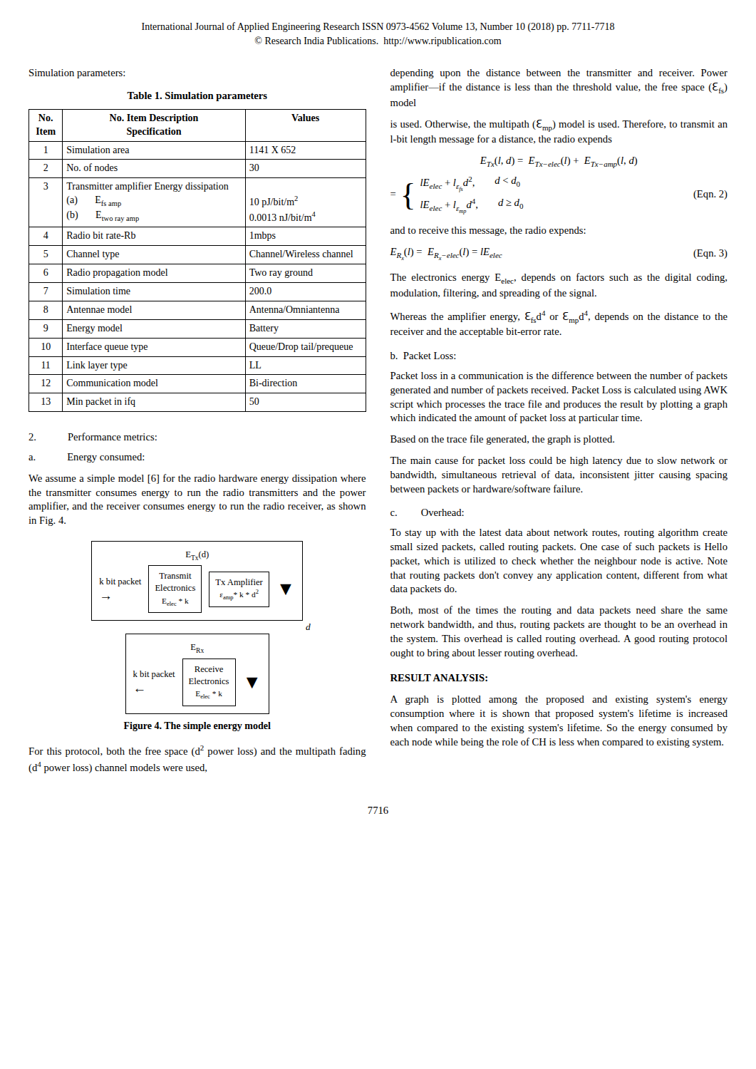International Journal of Applied Engineering Research ISSN 0973-4562 Volume 13, Number 10 (2018) pp. 7711-7718
© Research India Publications. http://www.ripublication.com
Simulation parameters:
Table 1. Simulation parameters
| No. Item | No. Item Description Specification | Values |
| --- | --- | --- |
| 1 | Simulation area | 1141 X 652 |
| 2 | No. of nodes | 30 |
| 3 | Transmitter amplifier Energy dissipation (a) E fs amp (b) E two ray amp | 10 pJ/bit/m 2 0.0013 nJ/bit/m 4 |
| 4 | Radio bit rate-Rb | 1mbps |
| 5 | Channel type | Channel/Wireless channel |
| 6 | Radio propagation model | Two ray ground |
| 7 | Simulation time | 200.0 |
| 8 | Antennae model | Antenna/Omniantenna |
| 9 | Energy model | Battery |
| 10 | Interface queue type | Queue/Drop tail/prequeue |
| 11 | Link layer type | LL |
| 12 | Communication model | Bi-direction |
| 13 | Min packet in ifq | 50 |
2. Performance metrics: a. Energy consumed:
We assume a simple model [6] for the radio hardware energy dissipation where the transmitter consumes energy to run the radio transmitters and the power amplifier, and the receiver consumes energy to run the radio receiver, as shown in Fig. 4.
ETx(d)
k bit packet
→
Transmit
Electronics
Eelec * k
Tx Amplifier
εamp* k * d2
▼
d
ERx
k bit packet
←
Receive
Electronics
Eelec * k
▼
Figure 4. The simple energy model
For this protocol, both the free space (d2 power loss) and the multipath fading (d4 power loss) channel models were used,
depending upon the distance between the transmitter and receiver. Power amplifier—if the distance is less than the threshold value, the free space (ℇfs) model
is used. Otherwise, the multipath (ℇmp) model is used. Therefore, to transmit an l-bit length message for a distance, the radio expends
ETx(l, d) = ETx−elec(l) + ETx−amp(l, d)
= {
lEelec + lεfsd2, d < d0
lEelec + lεmpd4, d ≥ d0
(Eqn. 2)
and to receive this message, the radio expends:
ERx(l) = ERx−elec(l) = lEelec
(Eqn. 3)
The electronics energy Eelec, depends on factors such as the digital coding, modulation, filtering, and spreading of the signal.
Whereas the amplifier energy, ℇfsd4 or ℇmpd4, depends on the distance to the receiver and the acceptable bit-error rate.
b. Packet Loss:
Packet loss in a communication is the difference between the number of packets generated and number of packets received. Packet Loss is calculated using AWK script which processes the trace file and produces the result by plotting a graph which indicated the amount of packet loss at particular time.
Based on the trace file generated, the graph is plotted.
The main cause for packet loss could be high latency due to slow network or bandwidth, simultaneous retrieval of data, inconsistent jitter causing spacing between packets or hardware/software failure.
c. Overhead:
To stay up with the latest data about network routes, routing algorithm create small sized packets, called routing packets. One case of such packets is Hello packet, which is utilized to check whether the neighbour node is active. Note that routing packets don't convey any application content, different from what data packets do.
Both, most of the times the routing and data packets need share the same network bandwidth, and thus, routing packets are thought to be an overhead in the system. This overhead is called routing overhead. A good routing protocol ought to bring about lesser routing overhead.
RESULT ANALYSIS:
A graph is plotted among the proposed and existing system's energy consumption where it is shown that proposed system's lifetime is increased when compared to the existing system's lifetime. So the energy consumed by each node while being the role of CH is less when compared to existing system.
7716